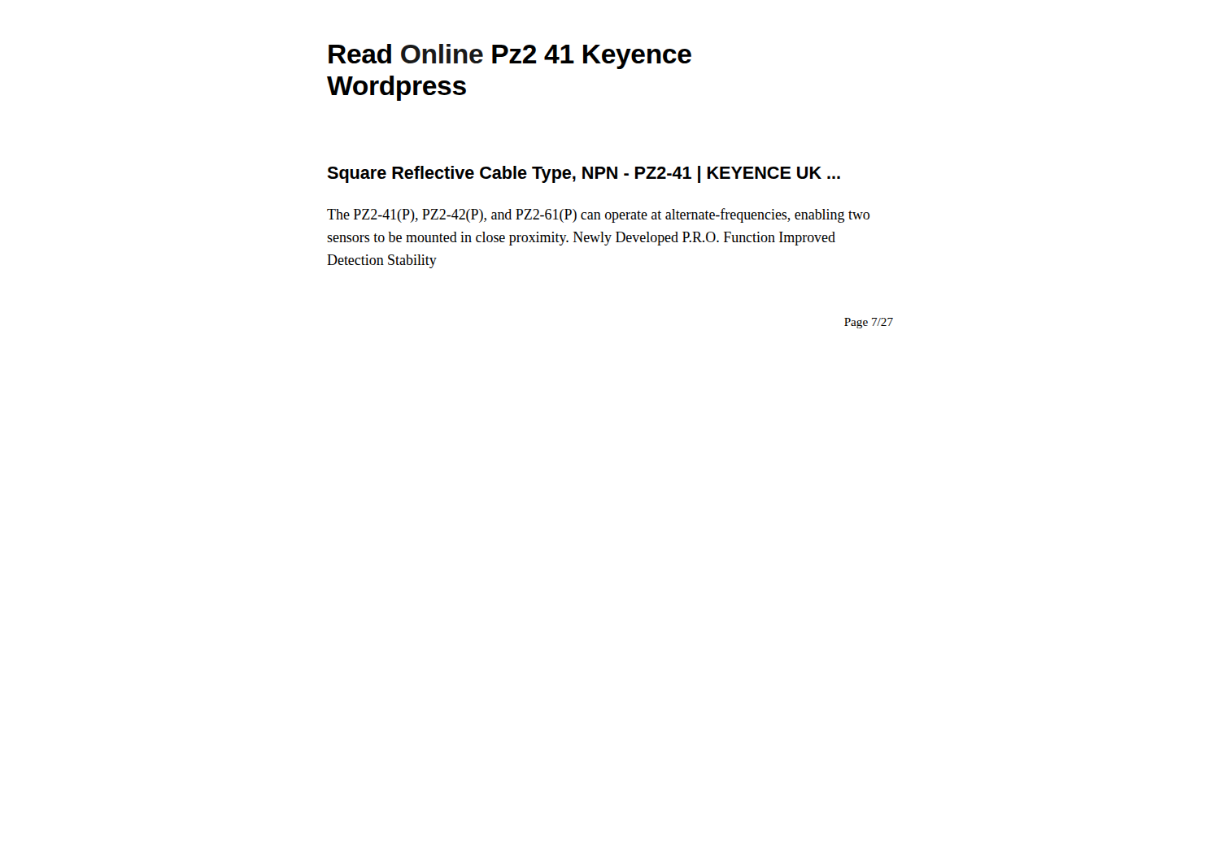Read Online Pz2 41 Keyence Wordpress
Square Reflective Cable Type, NPN - PZ2-41 | KEYENCE UK ...
The PZ2-41(P), PZ2-42(P), and PZ2-61(P) can operate at alternate-frequencies, enabling two sensors to be mounted in close proximity. Newly Developed P.R.O. Function Improved Detection Stability
Page 7/27